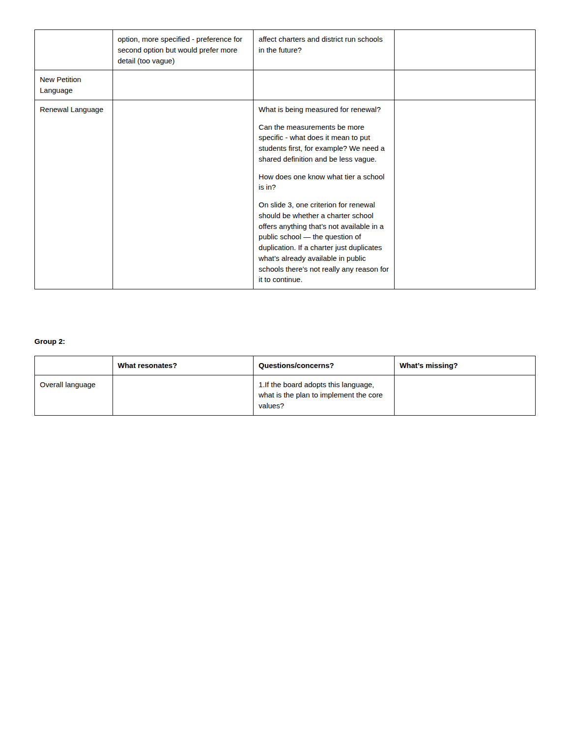| | option, more specified - preference for second option but would prefer more detail (too vague) | affect charters and district run schools in the future? | |
| New Petition Language | | | |
| Renewal Language | | What is being measured for renewal? Can the measurements be more specific - what does it mean to put students first, for example? We need a shared definition and be less vague. How does one know what tier a school is in? On slide 3, one criterion for renewal should be whether a charter school offers anything that’s not available in a public school — the question of duplication. If a charter just duplicates what’s already available in public schools there’s not really any reason for it to continue. | |
Group 2:
| | What resonates? | Questions/concerns? | What’s missing? |
| --- | --- | --- | --- |
| Overall language | | 1.If the board adopts this language, what is the plan to implement the core values? | |